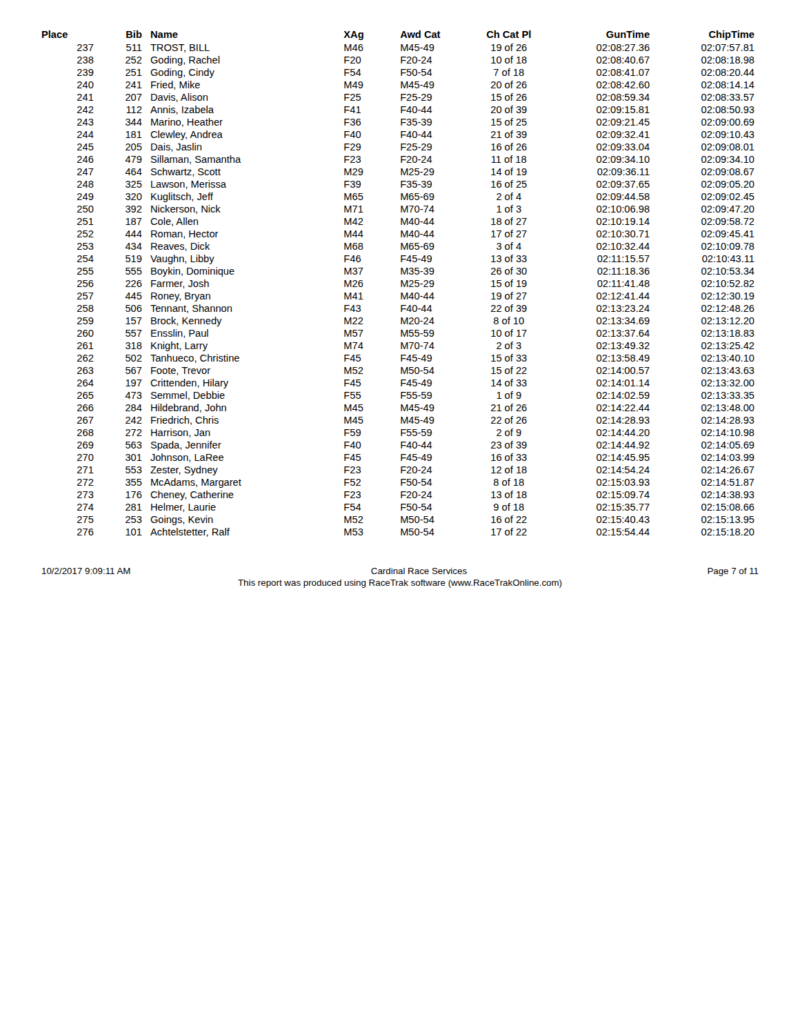| Place | Bib | Name | XAg | Awd Cat | Ch Cat Pl | GunTime | ChipTime |
| --- | --- | --- | --- | --- | --- | --- | --- |
| 237 | 511 | TROST, BILL | M46 | M45-49 | 19 of 26 | 02:08:27.36 | 02:07:57.81 |
| 238 | 252 | Goding, Rachel | F20 | F20-24 | 10 of 18 | 02:08:40.67 | 02:08:18.98 |
| 239 | 251 | Goding, Cindy | F54 | F50-54 | 7 of 18 | 02:08:41.07 | 02:08:20.44 |
| 240 | 241 | Fried, Mike | M49 | M45-49 | 20 of 26 | 02:08:42.60 | 02:08:14.14 |
| 241 | 207 | Davis, Alison | F25 | F25-29 | 15 of 26 | 02:08:59.34 | 02:08:33.57 |
| 242 | 112 | Annis, Izabela | F41 | F40-44 | 20 of 39 | 02:09:15.81 | 02:08:50.93 |
| 243 | 344 | Marino, Heather | F36 | F35-39 | 15 of 25 | 02:09:21.45 | 02:09:00.69 |
| 244 | 181 | Clewley, Andrea | F40 | F40-44 | 21 of 39 | 02:09:32.41 | 02:09:10.43 |
| 245 | 205 | Dais, Jaslin | F29 | F25-29 | 16 of 26 | 02:09:33.04 | 02:09:08.01 |
| 246 | 479 | Sillaman, Samantha | F23 | F20-24 | 11 of 18 | 02:09:34.10 | 02:09:34.10 |
| 247 | 464 | Schwartz, Scott | M29 | M25-29 | 14 of 19 | 02:09:36.11 | 02:09:08.67 |
| 248 | 325 | Lawson, Merissa | F39 | F35-39 | 16 of 25 | 02:09:37.65 | 02:09:05.20 |
| 249 | 320 | Kuglitsch, Jeff | M65 | M65-69 | 2 of 4 | 02:09:44.58 | 02:09:02.45 |
| 250 | 392 | Nickerson, Nick | M71 | M70-74 | 1 of 3 | 02:10:06.98 | 02:09:47.20 |
| 251 | 187 | Cole, Allen | M42 | M40-44 | 18 of 27 | 02:10:19.14 | 02:09:58.72 |
| 252 | 444 | Roman, Hector | M44 | M40-44 | 17 of 27 | 02:10:30.71 | 02:09:45.41 |
| 253 | 434 | Reaves, Dick | M68 | M65-69 | 3 of 4 | 02:10:32.44 | 02:10:09.78 |
| 254 | 519 | Vaughn, Libby | F46 | F45-49 | 13 of 33 | 02:11:15.57 | 02:10:43.11 |
| 255 | 555 | Boykin, Dominique | M37 | M35-39 | 26 of 30 | 02:11:18.36 | 02:10:53.34 |
| 256 | 226 | Farmer, Josh | M26 | M25-29 | 15 of 19 | 02:11:41.48 | 02:10:52.82 |
| 257 | 445 | Roney, Bryan | M41 | M40-44 | 19 of 27 | 02:12:41.44 | 02:12:30.19 |
| 258 | 506 | Tennant, Shannon | F43 | F40-44 | 22 of 39 | 02:13:23.24 | 02:12:48.26 |
| 259 | 157 | Brock, Kennedy | M22 | M20-24 | 8 of 10 | 02:13:34.69 | 02:13:12.20 |
| 260 | 557 | Ensslin, Paul | M57 | M55-59 | 10 of 17 | 02:13:37.64 | 02:13:18.83 |
| 261 | 318 | Knight, Larry | M74 | M70-74 | 2 of 3 | 02:13:49.32 | 02:13:25.42 |
| 262 | 502 | Tanhueco, Christine | F45 | F45-49 | 15 of 33 | 02:13:58.49 | 02:13:40.10 |
| 263 | 567 | Foote, Trevor | M52 | M50-54 | 15 of 22 | 02:14:00.57 | 02:13:43.63 |
| 264 | 197 | Crittenden, Hilary | F45 | F45-49 | 14 of 33 | 02:14:01.14 | 02:13:32.00 |
| 265 | 473 | Semmel, Debbie | F55 | F55-59 | 1 of 9 | 02:14:02.59 | 02:13:33.35 |
| 266 | 284 | Hildebrand, John | M45 | M45-49 | 21 of 26 | 02:14:22.44 | 02:13:48.00 |
| 267 | 242 | Friedrich, Chris | M45 | M45-49 | 22 of 26 | 02:14:28.93 | 02:14:28.93 |
| 268 | 272 | Harrison, Jan | F59 | F55-59 | 2 of 9 | 02:14:44.20 | 02:14:10.98 |
| 269 | 563 | Spada, Jennifer | F40 | F40-44 | 23 of 39 | 02:14:44.92 | 02:14:05.69 |
| 270 | 301 | Johnson, LaRee | F45 | F45-49 | 16 of 33 | 02:14:45.95 | 02:14:03.99 |
| 271 | 553 | Zester, Sydney | F23 | F20-24 | 12 of 18 | 02:14:54.24 | 02:14:26.67 |
| 272 | 355 | McAdams, Margaret | F52 | F50-54 | 8 of 18 | 02:15:03.93 | 02:14:51.87 |
| 273 | 176 | Cheney, Catherine | F23 | F20-24 | 13 of 18 | 02:15:09.74 | 02:14:38.93 |
| 274 | 281 | Helmer, Laurie | F54 | F50-54 | 9 of 18 | 02:15:35.77 | 02:15:08.66 |
| 275 | 253 | Goings, Kevin | M52 | M50-54 | 16 of 22 | 02:15:40.43 | 02:15:13.95 |
| 276 | 101 | Achtelstetter, Ralf | M53 | M50-54 | 17 of 22 | 02:15:54.44 | 02:15:18.20 |
10/2/2017 9:09:11 AM Page 7 of 11
Cardinal Race Services
This report was produced using RaceTrak software (www.RaceTrakOnline.com)